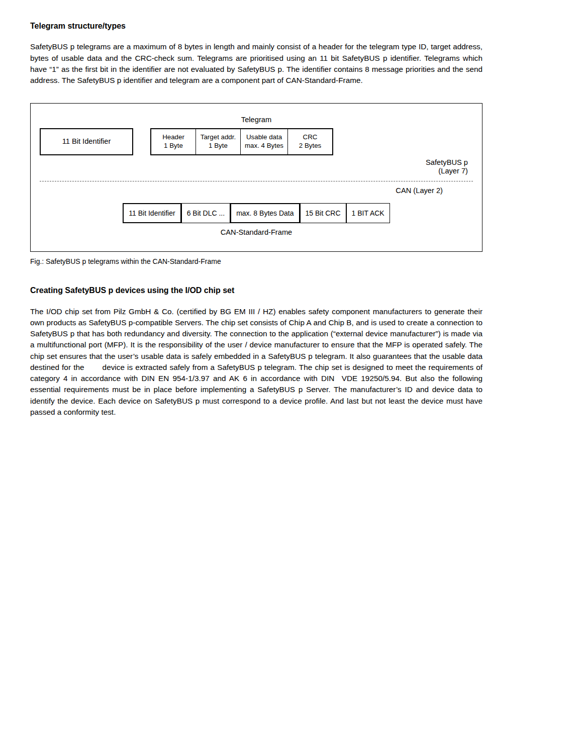Telegram structure/types
SafetyBUS p telegrams are a maximum of 8 bytes in length and mainly consist of a header for the telegram type ID, target address, bytes of usable data and the CRC-check sum. Telegrams are prioritised using an 11 bit SafetyBUS p identifier. Telegrams which have “1” as the first bit in the identifier are not evaluated by SafetyBUS p. The identifier contains 8 message priorities and the send address. The SafetyBUS p identifier and telegram are a component part of CAN-Standard-Frame.
Telegram
11 Bit Identifier
Header
1 Byte
Target addr.
1 Byte
Usable data
max. 4 Bytes
CRC
2 Bytes
SafetyBUS p
(Layer 7)
CAN (Layer 2)
11 Bit Identifier
6 Bit DLC ...
max. 8 Bytes Data
15 Bit CRC
1 BIT ACK
CAN-Standard-Frame
Fig.: SafetyBUS p telegrams within the CAN-Standard-Frame
Creating SafetyBUS p devices using the I/OD chip set
The I/OD chip set from Pilz GmbH & Co. (certified by BG EM III / HZ) enables safety component manufacturers to generate their own products as SafetyBUS p-compatible Servers. The chip set consists of Chip A and Chip B, and is used to create a connection to SafetyBUS p that has both redundancy and diversity. The connection to the application (“external device manufacturer”) is made via a multifunctional port (MFP). It is the responsibility of the user / device manufacturer to ensure that the MFP is operated safely. The chip set ensures that the user’s usable data is safely embedded in a SafetyBUS p telegram. It also guarantees that the usable data destined for the device is extracted safely from a SafetyBUS p telegram. The chip set is designed to meet the requirements of category 4 in accordance with DIN EN 954-1/3.97 and AK 6 in accordance with DIN VDE 19250/5.94. But also the following essential requirements must be in place before implementing a SafetyBUS p Server. The manufacturer’s ID and device data to identify the device. Each device on SafetyBUS p must correspond to a device profile. And last but not least the device must have passed a conformity test.